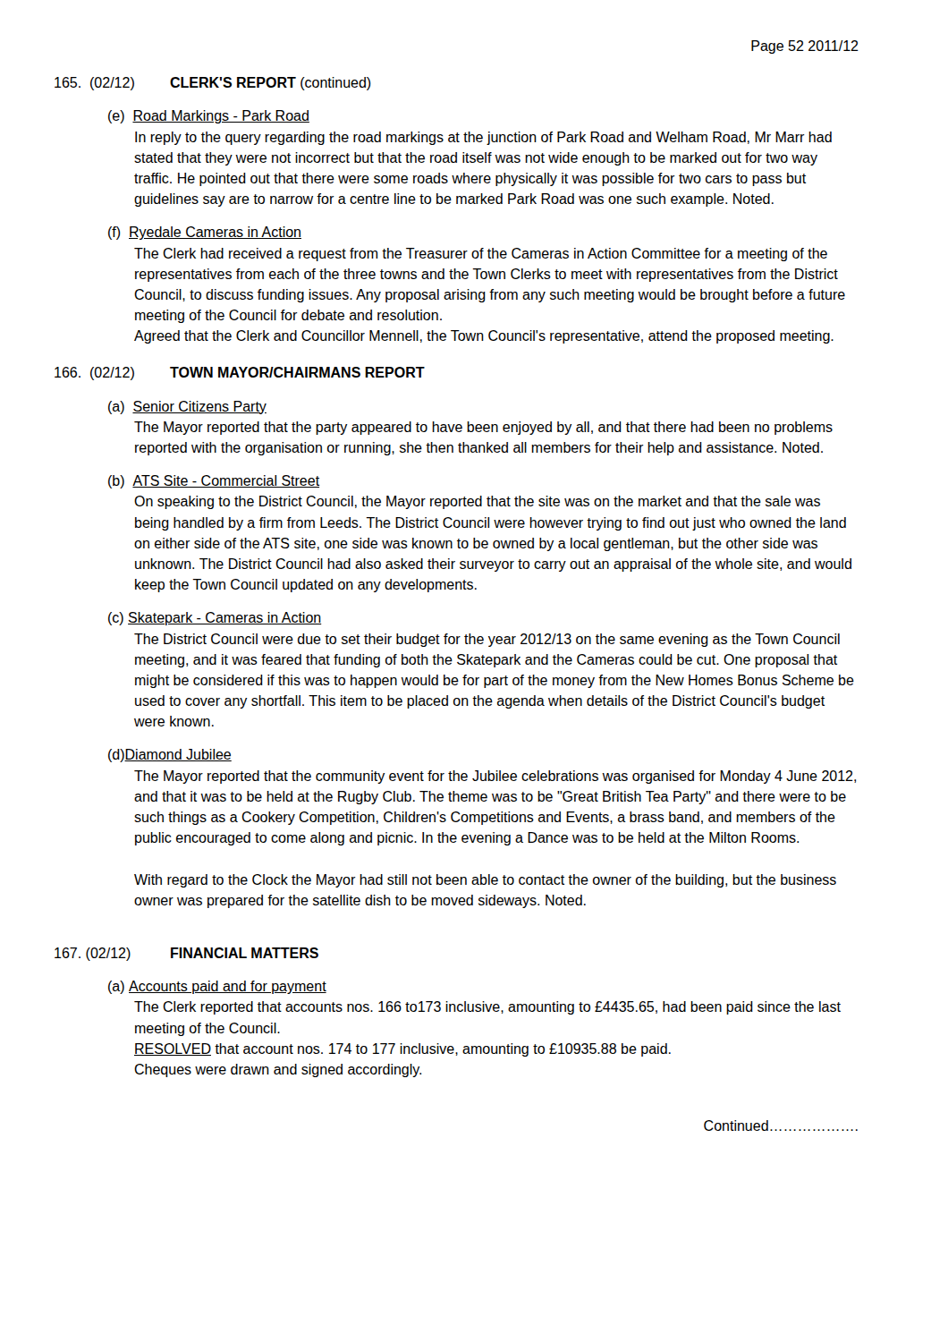Page 52 2011/12
165. (02/12)
CLERK'S REPORT (continued)
(e) Road Markings - Park Road
In reply to the query regarding the road markings at the junction of Park Road and Welham Road, Mr Marr had stated that they were not incorrect but that the road itself was not wide enough to be marked out for two way traffic. He pointed out that there were some roads where physically it was possible for two cars to pass but guidelines say are to narrow for a centre line to be marked Park Road was one such example. Noted.
(f) Ryedale Cameras in Action
The Clerk had received a request from the Treasurer of the Cameras in Action Committee for a meeting of the representatives from each of the three towns and the Town Clerks to meet with representatives from the District Council, to discuss funding issues. Any proposal arising from any such meeting would be brought before a future meeting of the Council for debate and resolution.
Agreed that the Clerk and Councillor Mennell, the Town Council's representative, attend the proposed meeting.
166. (02/12)
TOWN MAYOR/CHAIRMANS REPORT
(a) Senior Citizens Party
The Mayor reported that the party appeared to have been enjoyed by all, and that there had been no problems reported with the organisation or running, she then thanked all members for their help and assistance. Noted.
(b) ATS Site - Commercial Street
On speaking to the District Council, the Mayor reported that the site was on the market and that the sale was being handled by a firm from Leeds. The District Council were however trying to find out just who owned the land on either side of the ATS site, one side was known to be owned by a local gentleman, but the other side was unknown. The District Council had also asked their surveyor to carry out an appraisal of the whole site, and would keep the Town Council updated on any developments.
(c) Skatepark - Cameras in Action
The District Council were due to set their budget for the year 2012/13 on the same evening as the Town Council meeting, and it was feared that funding of both the Skatepark and the Cameras could be cut. One proposal that might be considered if this was to happen would be for part of the money from the New Homes Bonus Scheme be used to cover any shortfall. This item to be placed on the agenda when details of the District Council's budget were known.
(d) Diamond Jubilee
The Mayor reported that the community event for the Jubilee celebrations was organised for Monday 4 June 2012, and that it was to be held at the Rugby Club. The theme was to be "Great British Tea Party" and there were to be such things as a Cookery Competition, Children's Competitions and Events, a brass band, and members of the public encouraged to come along and picnic. In the evening a Dance was to be held at the Milton Rooms.
With regard to the Clock the Mayor had still not been able to contact the owner of the building, but the business owner was prepared for the satellite dish to be moved sideways. Noted.
167. (02/12)
FINANCIAL MATTERS
(a) Accounts paid and for payment
The Clerk reported that accounts nos. 166 to173 inclusive, amounting to £4435.65, had been paid since the last meeting of the Council.
RESOLVED that account nos. 174 to 177 inclusive, amounting to £10935.88 be paid.
Cheques were drawn and signed accordingly.
Continued……………….